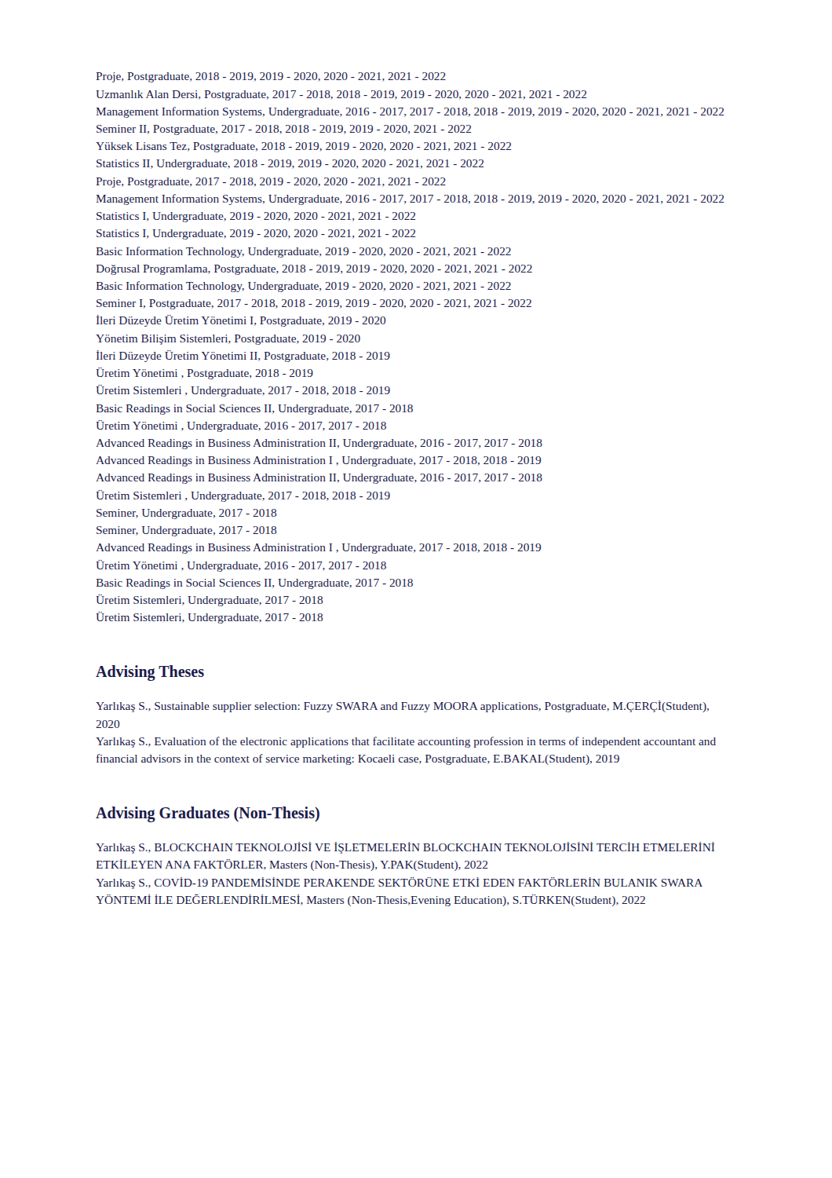Proje, Postgraduate, 2018 - 2019, 2019 - 2020, 2020 - 2021, 2021 - 2022
Uzmanlık Alan Dersi, Postgraduate, 2017 - 2018, 2018 - 2019, 2019 - 2020, 2020 - 2021, 2021 - 2022
Management Information Systems, Undergraduate, 2016 - 2017, 2017 - 2018, 2018 - 2019, 2019 - 2020, 2020 - 2021, 2021 - 2022
Seminer II, Postgraduate, 2017 - 2018, 2018 - 2019, 2019 - 2020, 2021 - 2022
Yüksek Lisans Tez, Postgraduate, 2018 - 2019, 2019 - 2020, 2020 - 2021, 2021 - 2022
Statistics II, Undergraduate, 2018 - 2019, 2019 - 2020, 2020 - 2021, 2021 - 2022
Proje, Postgraduate, 2017 - 2018, 2019 - 2020, 2020 - 2021, 2021 - 2022
Management Information Systems, Undergraduate, 2016 - 2017, 2017 - 2018, 2018 - 2019, 2019 - 2020, 2020 - 2021, 2021 - 2022
Statistics I, Undergraduate, 2019 - 2020, 2020 - 2021, 2021 - 2022
Statistics I, Undergraduate, 2019 - 2020, 2020 - 2021, 2021 - 2022
Basic Information Technology, Undergraduate, 2019 - 2020, 2020 - 2021, 2021 - 2022
Doğrusal Programlama, Postgraduate, 2018 - 2019, 2019 - 2020, 2020 - 2021, 2021 - 2022
Basic Information Technology, Undergraduate, 2019 - 2020, 2020 - 2021, 2021 - 2022
Seminer I, Postgraduate, 2017 - 2018, 2018 - 2019, 2019 - 2020, 2020 - 2021, 2021 - 2022
İleri Düzeyde Üretim Yönetimi I, Postgraduate, 2019 - 2020
Yönetim Bilişim Sistemleri, Postgraduate, 2019 - 2020
İleri Düzeyde Üretim Yönetimi II, Postgraduate, 2018 - 2019
Üretim Yönetimi , Postgraduate, 2018 - 2019
Üretim Sistemleri , Undergraduate, 2017 - 2018, 2018 - 2019
Basic Readings in Social Sciences II, Undergraduate, 2017 - 2018
Üretim Yönetimi , Undergraduate, 2016 - 2017, 2017 - 2018
Advanced Readings in Business Administration II, Undergraduate, 2016 - 2017, 2017 - 2018
Advanced Readings in Business Administration I , Undergraduate, 2017 - 2018, 2018 - 2019
Advanced Readings in Business Administration II, Undergraduate, 2016 - 2017, 2017 - 2018
Üretim Sistemleri , Undergraduate, 2017 - 2018, 2018 - 2019
Seminer, Undergraduate, 2017 - 2018
Seminer, Undergraduate, 2017 - 2018
Advanced Readings in Business Administration I , Undergraduate, 2017 - 2018, 2018 - 2019
Üretim Yönetimi , Undergraduate, 2016 - 2017, 2017 - 2018
Basic Readings in Social Sciences II, Undergraduate, 2017 - 2018
Üretim Sistemleri, Undergraduate, 2017 - 2018
Üretim Sistemleri, Undergraduate, 2017 - 2018
Advising Theses
Yarlıkaş S., Sustainable supplier selection: Fuzzy SWARA and Fuzzy MOORA applications, Postgraduate, M.ÇERÇİ(Student), 2020
Yarlıkaş S., Evaluation of the electronic applications that facilitate accounting profession in terms of independent accountant and financial advisors in the context of service marketing: Kocaeli case, Postgraduate, E.BAKAL(Student), 2019
Advising Graduates (Non-Thesis)
Yarlıkaş S., BLOCKCHAIN TEKNOLOJİSİ VE İŞLETMELERİN BLOCKCHAIN TEKNOLOJİSİNİ TERCİH ETMELERİNİ ETKİLEYEN ANA FAKTÖRLER, Masters (Non-Thesis), Y.PAK(Student), 2022
Yarlıkaş S., COVİD-19 PANDEMİSİNDE PERAKENDE SEKTÖRÜNE ETKİ EDEN FAKTÖRLERİN BULANIK SWARA YÖNTEMİ İLE DEĞERLENDİRİLMESİ, Masters (Non-Thesis,Evening Education), S.TÜRKEN(Student), 2022